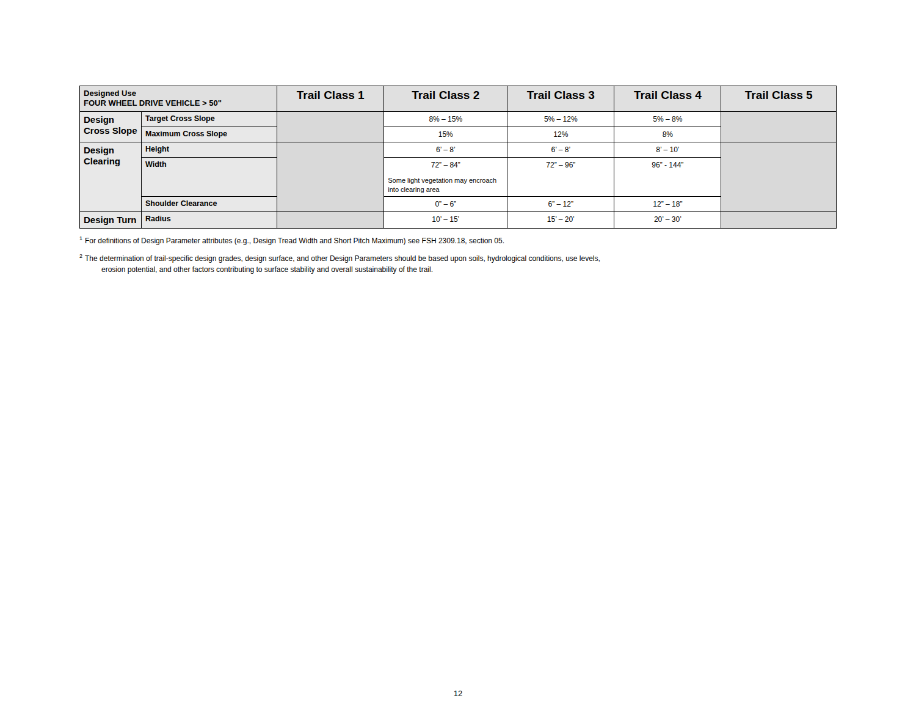| Designed Use FOUR WHEEL DRIVE VEHICLE > 50" | Trail Class 1 | Trail Class 2 | Trail Class 3 | Trail Class 4 | Trail Class 5 |
| Design Cross Slope | Target Cross Slope | | 8% – 15% | 5% – 12% | 5% – 8% | |
| Maximum Cross Slope | 15% | 12% | 8% |
| Design Clearing | Height | | 6’ – 8’ | 6’ – 8’ | 8’ – 10’ | |
| Width | 72” – 84” Some light vegetation may encroach into clearing area | 72” – 96” | 96” - 144” |
| Shoulder Clearance | 0” – 6” | 6” – 12” | 12” – 18” |
| Design Turn | Radius | | 10’ – 15’ | 15’ – 20’ | 20’ – 30’ | |
1For definitions of Design Parameter attributes (e.g., Design Tread Width and Short Pitch Maximum) see FSH 2309.18, section 05.
2The determination of trail-specific design grades, design surface, and other Design Parameters should be based upon soils, hydrological conditions, use levels, erosion potential, and other factors contributing to surface stability and overall sustainability of the trail.
12